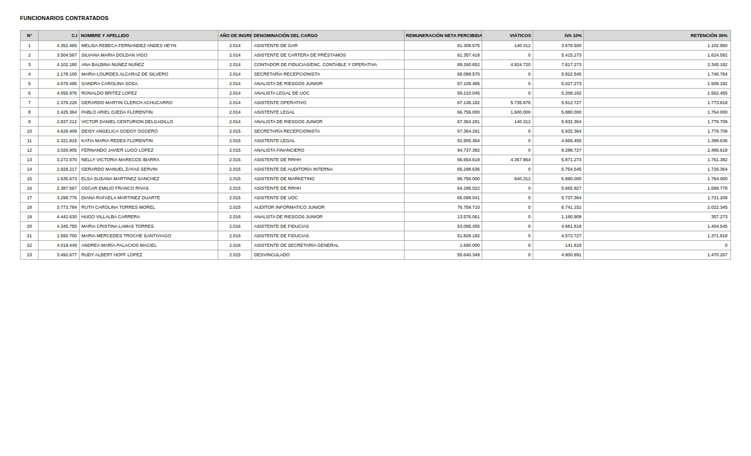FUNCIONARIOS CONTRATADOS
| N° | C.I | NOMBRE Y APELLIDO | AÑO DE INGRESO | DENOMINACIÓN DEL CARGO | REMUNERACIÓN NETA PERCIBIDA EN EL EJERCICIO FISCAL 2016 | VIÁTICOS | IVA 10% | RETENCIÓN 30% |
| --- | --- | --- | --- | --- | --- | --- | --- | --- |
| 1 | 4.352.465 | MELISA REBECA FERNANDEZ ANDES HEYN | 2.014 | ASISTENTE DE GAR | 61.308.675 | 140.312 | 3.676.500 | 1.102.950 |
| 2 | 3.504.567 | SILVANA MARIA DOLDAN VIGO | 2.014 | ASISTENTE DE CARTERA DE PRÉSTAMOS | 61.357.418 | 0 | 5.415.273 | 1.624.582 |
| 3 | 4.102.180 | ANA BALBINA NUÑEZ NUÑEZ | 2.014 | CONTADOR DE FIDUCIAS/ENC. CONTABLE Y OPERATIVA | 89.260.652 | 4.824.720 | 7.817.273 | 2.345.182 |
| 4 | 2.178.100 | MARIA LOURDES ALCARAZ DE SILVERO | 2.014 | SECRETARÍA RECEPCIONISTA | 66.088.570 | 0 | 5.822.545 | 1.746.764 |
| 5 | 4.579.495 | SANDRA CAROLINA SOSA | 2.014 | ANALISTA DE RIESGOS JUNIOR | 57.108.485 | 0 | 5.027.273 | 1.508.182 |
| 6 | 4.055.976 | RONALDO BRITEZ LOPEZ | 2.014 | ANALISTA LEGAL DE UOC | 59.210.045 | 0 | 5.208.182 | 1.562.455 |
| 7 | 2.379.226 | GERARDO MARTIN CLERCH ACHUCARRO | 2.014 | ASISTENTE OPERATIVO | 67.136.182 | 5.735.876 | 5.912.727 | 1.773.818 |
| 8 | 2.425.364 | PABLO ARIEL OJEDA FLORENTIN | 2.014 | ASISTENTE LEGAL | 66.756.000 | 1.600.000 | 5.880.000 | 1.764.000 |
| 9 | 2.837.212 | VICTOR DANIEL CENTURION DELGADILLO | 2.014 | ANALISTA DE RIESGOS JUNIOR | 67.364.291 | 140.312 | 5.932.364 | 1.779.709 |
| 10 | 4.629.409 | DEISY ANGELICA GODOY OGGERO | 2.015 | SECRETARÍA RECEPCIONISTA | 67.364.291 | 0 | 5.932.364 | 1.779.709 |
| 11 | 2.321.815 | KATIA MARIA REDES FLORENTIN | 2.015 | ASISTENTE LEGAL | 52.905.364 | 0 | 4.665.455 | 1.399.636 |
| 12 | 3.026.905 | FERNANDO JAVIER LUGO LOPEZ | 2.015 | ANALISTA FINANCIERO | 94.737.382 | 0 | 8.288.727 | 2.486.618 |
| 13 | 3.272.070 | NELLY VICTORIA MARECOS IBARRA | 2.015 | ASISTENTE DE RRHH | 66.654.618 | 4.357.864 | 5.871.273 | 1.761.382 |
| 14 | 2.928.217 | GERARDO MANUEL ZAYAS SERVIN | 2.015 | ASISTENTE DE AUDITORÍA INTERNA | 65.298.636 | 0 | 5.754.545 | 1.726.364 |
| 15 | 1.635.673 | ELSA SUSANA MARTINEZ SANCHEZ | 2.015 | ASISTENTE DE MARKETING | 66.756.000 | 640.312 | 5.880.000 | 1.764.000 |
| 16 | 2.387.567 | OSCAR EMILIO FRANCO RIVAS | 2.015 | ASISTENTE DE RRHH | 64.295.022 | 0 | 5.665.927 | 1.699.778 |
| 17 | 3.299.776 | DIANA RAFAELA MARTINEZ DUARTE | 2.015 | ASISTENTE DE UOC | 65.099.041 | 0 | 5.737.364 | 1.721.209 |
| 18 | 3.773.784 | RUTH CAROLINA TORRES MOREL | 2.015 | AUDITOR INFORMATICO JUNIOR | 76.759.710 | 0 | 6.741.152 | 2.022.345 |
| 19 | 4.442.630 | HUGO VILLALBA CARRERA | 2.016 | ANALISTA DE RIESGOS JUNIOR | 13.576.061 | 0 | 1.190.909 | 357.273 |
| 20 | 4.345.755 | MARIA CRISTINA LAMAS TORRES | 2.016 | ASISTENTE DE FIDUCIAS | 53.095.455 | 0 | 4.681.818 | 1.404.545 |
| 21 | 1.550.700 | MARIA MERCEDES TROCHE SANTIVIAGO | 2.016 | ASISTENTE DE FIDUCIAS | 51.828.182 | 0 | 4.572.727 | 1.371.818 |
| 22 | 4.019.449 | ANDREA MARÍA PALACIOS MACIEL | 2.016 | ASISTENTE DE SECRETARÍA GENERAL | 1.690.000 | 0 | 141.818 | 0 |
| 23 | 3.492.677 | RUDY ALBERT HOPF LOPEZ | 2.015 | DESVINCULADO | 55.640.349 | 0 | 4.900.891 | 1.470.267 |